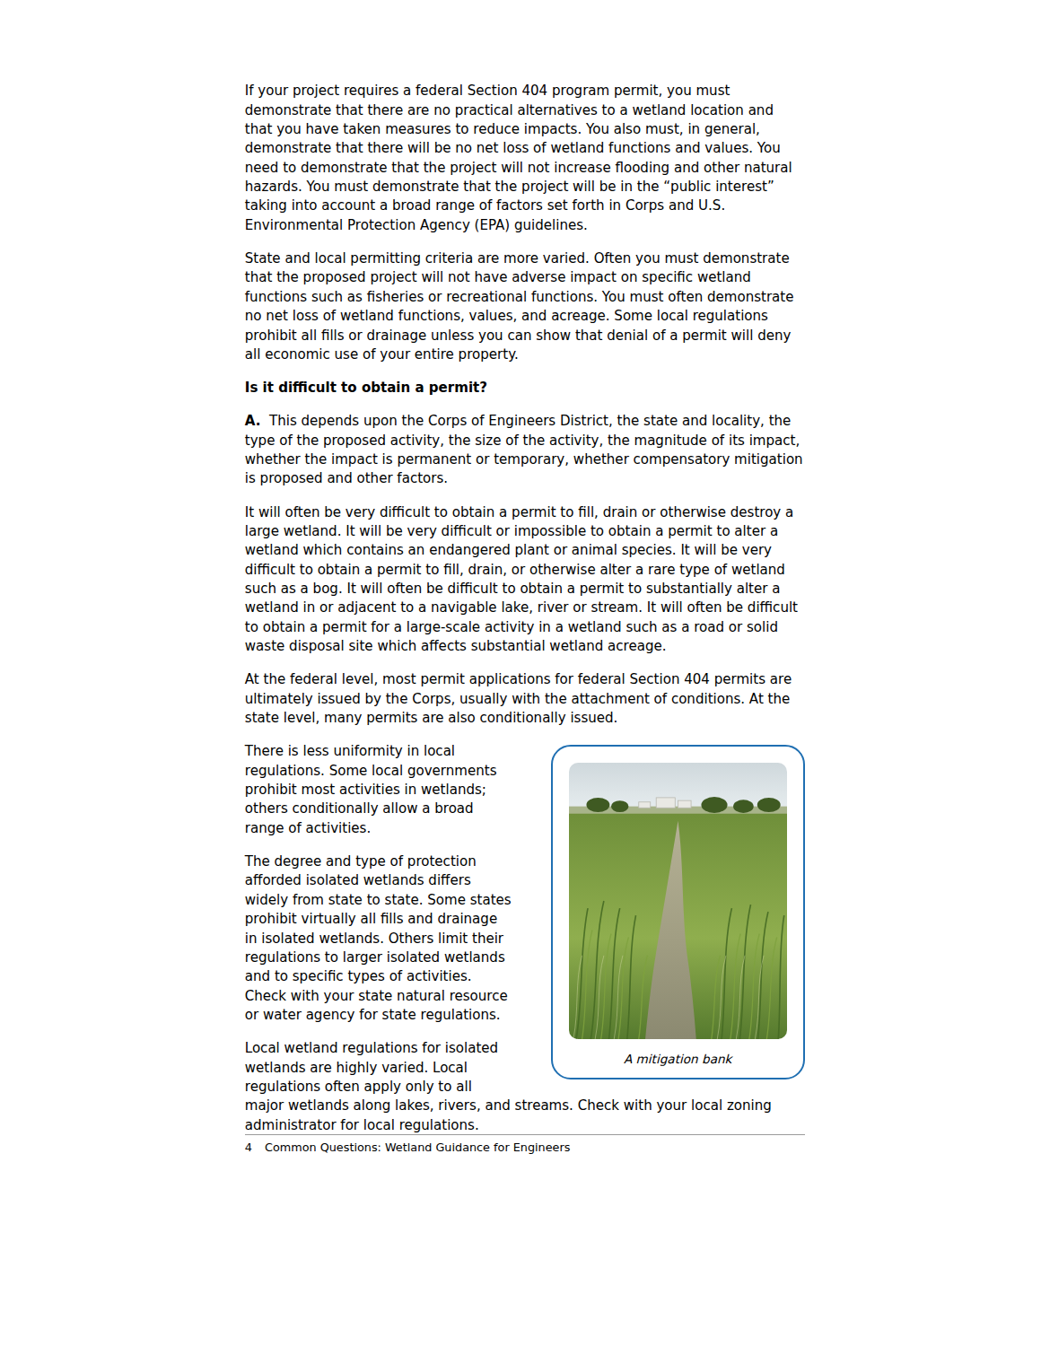If your project requires a federal Section 404 program permit, you must demonstrate that there are no practical alternatives to a wetland location and that you have taken measures to reduce impacts. You also must, in general, demonstrate that there will be no net loss of wetland functions and values. You need to demonstrate that the project will not increase flooding and other natural hazards. You must demonstrate that the project will be in the “public interest” taking into account a broad range of factors set forth in Corps and U.S. Environmental Protection Agency (EPA) guidelines.
State and local permitting criteria are more varied. Often you must demonstrate that the proposed project will not have adverse impact on specific wetland functions such as fisheries or recreational functions. You must often demonstrate no net loss of wetland functions, values, and acreage. Some local regulations prohibit all fills or drainage unless you can show that denial of a permit will deny all economic use of your entire property.
Is it difficult to obtain a permit?
A. This depends upon the Corps of Engineers District, the state and locality, the type of the proposed activity, the size of the activity, the magnitude of its impact, whether the impact is permanent or temporary, whether compensatory mitigation is proposed and other factors.
It will often be very difficult to obtain a permit to fill, drain or otherwise destroy a large wetland. It will be very difficult or impossible to obtain a permit to alter a wetland which contains an endangered plant or animal species. It will be very difficult to obtain a permit to fill, drain, or otherwise alter a rare type of wetland such as a bog. It will often be difficult to obtain a permit to substantially alter a wetland in or adjacent to a navigable lake, river or stream. It will often be difficult to obtain a permit for a large-scale activity in a wetland such as a road or solid waste disposal site which affects substantial wetland acreage.
At the federal level, most permit applications for federal Section 404 permits are ultimately issued by the Corps, usually with the attachment of conditions. At the state level, many permits are also conditionally issued.
A mitigation bank
There is less uniformity in local regulations. Some local governments prohibit most activities in wetlands; others conditionally allow a broad range of activities.
The degree and type of protection afforded isolated wetlands differs widely from state to state. Some states prohibit virtually all fills and drainage in isolated wetlands. Others limit their regulations to larger isolated wetlands and to specific types of activities. Check with your state natural resource or water agency for state regulations.
Local wetland regulations for isolated wetlands are highly varied. Local regulations often apply only to all major wetlands along lakes, rivers, and streams. Check with your local zoning administrator for local regulations.
4 Common Questions: Wetland Guidance for Engineers